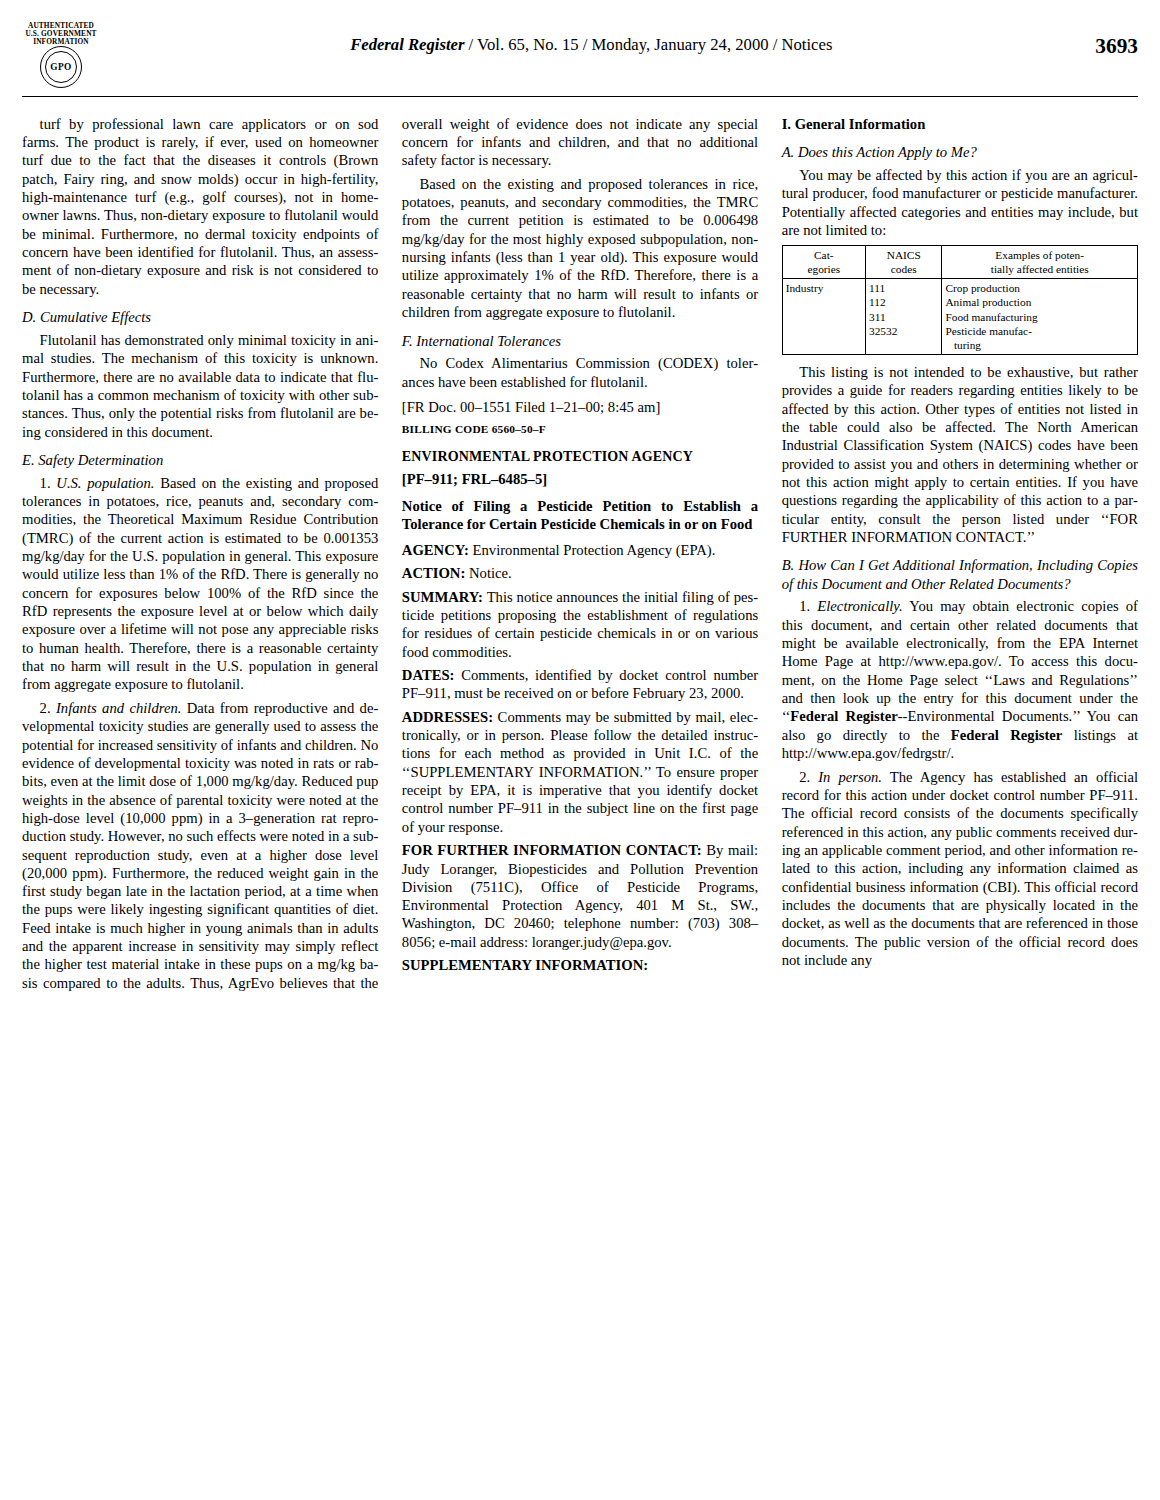Authenticated
U.S. Government
Information
Federal Register / Vol. 65, No. 15 / Monday, January 24, 2000 / Notices
3693
turf by professional lawn care applicators or on sod farms. The product is rarely, if ever, used on homeowner turf due to the fact that the diseases it controls (Brown patch, Fairy ring, and snow molds) occur in high-fertility, high-maintenance turf (e.g., golf courses), not in homeowner lawns. Thus, non-dietary exposure to flutolanil would be minimal. Furthermore, no dermal toxicity endpoints of concern have been identified for flutolanil. Thus, an assessment of non-dietary exposure and risk is not considered to be necessary.
D. Cumulative Effects
Flutolanil has demonstrated only minimal toxicity in animal studies. The mechanism of this toxicity is unknown. Furthermore, there are no available data to indicate that flutolanil has a common mechanism of toxicity with other substances. Thus, only the potential risks from flutolanil are being considered in this document.
E. Safety Determination
1. U.S. population. Based on the existing and proposed tolerances in potatoes, rice, peanuts and, secondary commodities, the Theoretical Maximum Residue Contribution (TMRC) of the current action is estimated to be 0.001353 mg/kg/day for the U.S. population in general. This exposure would utilize less than 1% of the RfD. There is generally no concern for exposures below 100% of the RfD since the RfD represents the exposure level at or below which daily exposure over a lifetime will not pose any appreciable risks to human health. Therefore, there is a reasonable certainty that no harm will result in the U.S. population in general from aggregate exposure to flutolanil.
2. Infants and children. Data from reproductive and developmental toxicity studies are generally used to assess the potential for increased sensitivity of infants and children. No evidence of developmental toxicity was noted in rats or rabbits, even at the limit dose of 1,000 mg/kg/day. Reduced pup weights in the absence of parental toxicity were noted at the high-dose level (10,000 ppm) in a 3–generation rat reproduction study. However, no such effects were noted in a subsequent reproduction study, even at a higher dose level (20,000 ppm). Furthermore, the reduced weight gain in the first study began late in the lactation period, at a time when the pups were likely ingesting significant quantities of diet. Feed intake is much higher in young animals than in adults and the apparent increase in sensitivity may simply reflect the higher test material intake in these pups on a mg/kg basis compared to the adults. Thus, AgrEvo believes that the overall weight of evidence does not indicate any special concern for infants and children, and that no additional safety factor is necessary.
Based on the existing and proposed tolerances in rice, potatoes, peanuts, and secondary commodities, the TMRC from the current petition is estimated to be 0.006498 mg/kg/day for the most highly exposed subpopulation, non-nursing infants (less than 1 year old). This exposure would utilize approximately 1% of the RfD. Therefore, there is a reasonable certainty that no harm will result to infants or children from aggregate exposure to flutolanil.
F. International Tolerances
No Codex Alimentarius Commission (CODEX) tolerances have been established for flutolanil.
[FR Doc. 00–1551 Filed 1–21–00; 8:45 am]
BILLING CODE 6560–50–F
ENVIRONMENTAL PROTECTION AGENCY
[PF–911; FRL–6485–5]
Notice of Filing a Pesticide Petition to Establish a Tolerance for Certain Pesticide Chemicals in or on Food
AGENCY: Environmental Protection Agency (EPA).
ACTION: Notice.
SUMMARY: This notice announces the initial filing of pesticide petitions proposing the establishment of regulations for residues of certain pesticide chemicals in or on various food commodities.
DATES: Comments, identified by docket control number PF–911, must be received on or before February 23, 2000.
ADDRESSES: Comments may be submitted by mail, electronically, or in person. Please follow the detailed instructions for each method as provided in Unit I.C. of the ‘‘SUPPLEMENTARY INFORMATION.’’ To ensure proper receipt by EPA, it is imperative that you identify docket control number PF–911 in the subject line on the first page of your response.
FOR FURTHER INFORMATION CONTACT: By mail: Judy Loranger, Biopesticides and Pollution Prevention Division (7511C), Office of Pesticide Programs, Environmental Protection Agency, 401 M St., SW., Washington, DC 20460; telephone number: (703) 308–8056; e-mail address: loranger.judy@epa.gov.
SUPPLEMENTARY INFORMATION:
I. General Information
A. Does this Action Apply to Me?
You may be affected by this action if you are an agricultural producer, food manufacturer or pesticide manufacturer. Potentially affected categories and entities may include, but are not limited to:
| Cat- egories | NAICS codes | Examples of poten- tially affected entities |
| --- | --- | --- |
| Industry | 111 112 311 32532 | Crop production Animal production Food manufacturing Pesticide manufac- turing |
This listing is not intended to be exhaustive, but rather provides a guide for readers regarding entities likely to be affected by this action. Other types of entities not listed in the table could also be affected. The North American Industrial Classification System (NAICS) codes have been provided to assist you and others in determining whether or not this action might apply to certain entities. If you have questions regarding the applicability of this action to a particular entity, consult the person listed under ‘‘FOR FURTHER INFORMATION CONTACT.’’
B. How Can I Get Additional Information, Including Copies of this Document and Other Related Documents?
1. Electronically. You may obtain electronic copies of this document, and certain other related documents that might be available electronically, from the EPA Internet Home Page at http://www.epa.gov/. To access this document, on the Home Page select ‘‘Laws and Regulations’’ and then look up the entry for this document under the ‘‘Federal Register--Environmental Documents.’’ You can also go directly to the Federal Register listings at http://www.epa.gov/fedrgstr/.
2. In person. The Agency has established an official record for this action under docket control number PF–911. The official record consists of the documents specifically referenced in this action, any public comments received during an applicable comment period, and other information related to this action, including any information claimed as confidential business information (CBI). This official record includes the documents that are physically located in the docket, as well as the documents that are referenced in those documents. The public version of the official record does not include any